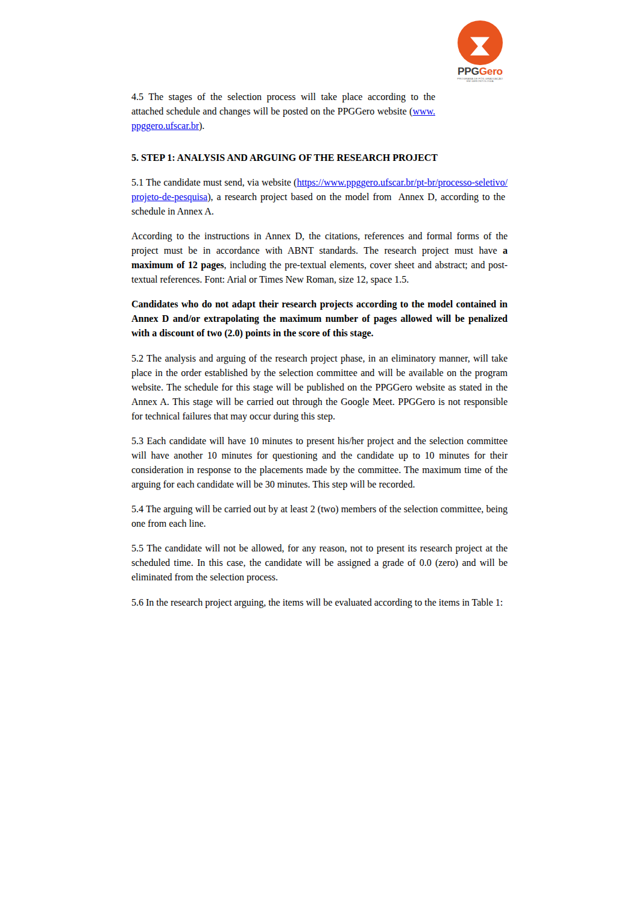PPGGero
Programa de Pós-Graduação
em Gerontologia
4.5 The stages of the selection process will take place according to the attached schedule and changes will be posted on the PPGGero website (www.ppggero.ufscar.br).
5. STEP 1: ANALYSIS AND ARGUING OF THE RESEARCH PROJECT
5.1 The candidate must send, via website (https://www.ppggero.ufscar.br/pt-br/processo-seletivo/projeto-de-pesquisa), a research project based on the model from Annex D, according to the schedule in Annex A.
According to the instructions in Annex D, the citations, references and formal forms of the project must be in accordance with ABNT standards. The research project must have a maximum of 12 pages, including the pre-textual elements, cover sheet and abstract; and post-textual references. Font: Arial or Times New Roman, size 12, space 1.5.
Candidates who do not adapt their research projects according to the model contained in Annex D and/or extrapolating the maximum number of pages allowed will be penalized with a discount of two (2.0) points in the score of this stage.
5.2 The analysis and arguing of the research project phase, in an eliminatory manner, will take place in the order established by the selection committee and will be available on the program website. The schedule for this stage will be published on the PPGGero website as stated in the Annex A. This stage will be carried out through the Google Meet. PPGGero is not responsible for technical failures that may occur during this step.
5.3 Each candidate will have 10 minutes to present his/her project and the selection committee will have another 10 minutes for questioning and the candidate up to 10 minutes for their consideration in response to the placements made by the committee. The maximum time of the arguing for each candidate will be 30 minutes. This step will be recorded.
5.4 The arguing will be carried out by at least 2 (two) members of the selection committee, being one from each line.
5.5 The candidate will not be allowed, for any reason, not to present its research project at the scheduled time. In this case, the candidate will be assigned a grade of 0.0 (zero) and will be eliminated from the selection process.
5.6 In the research project arguing, the items will be evaluated according to the items in Table 1: